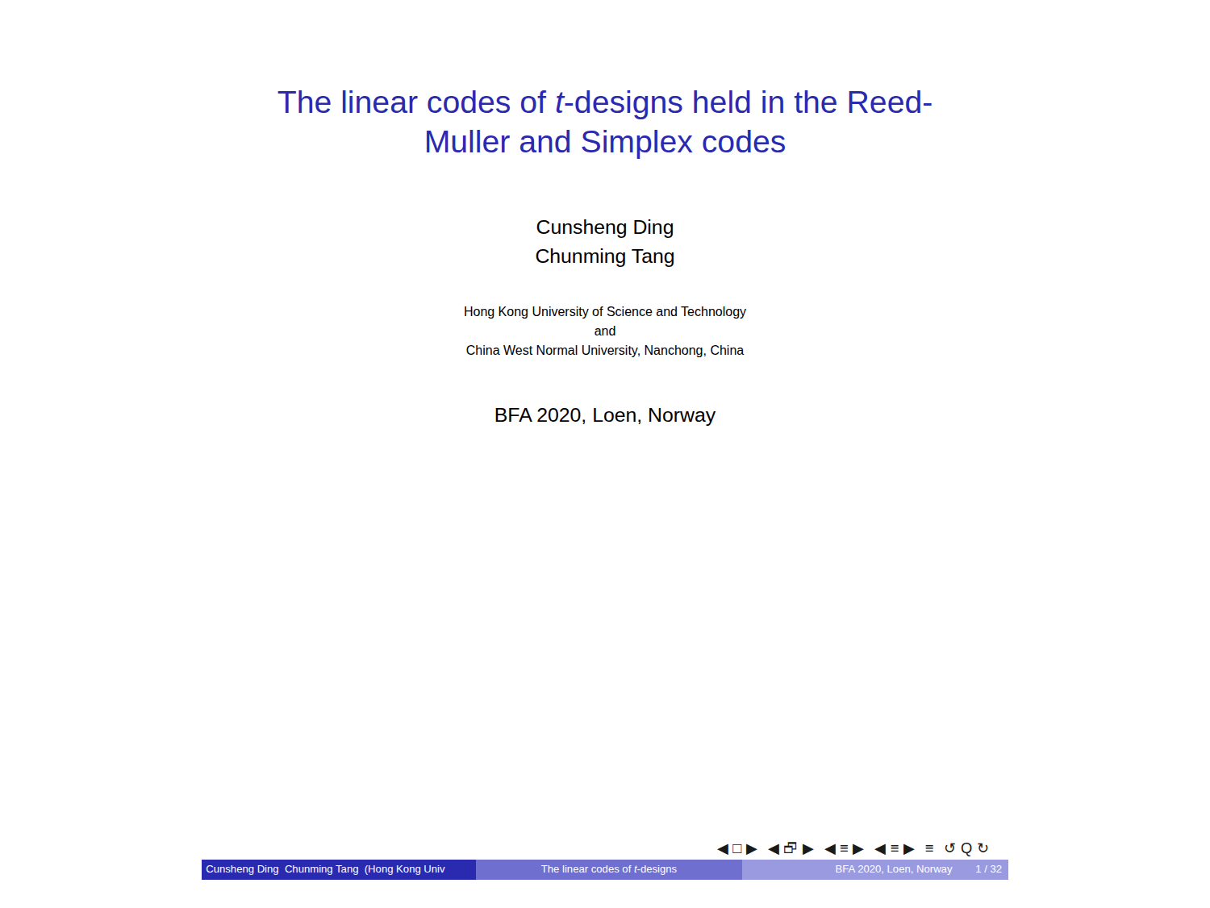The linear codes of t-designs held in the Reed-Muller and Simplex codes
Cunsheng Ding
Chunming Tang
Hong Kong University of Science and Technology
and
China West Normal University, Nanchong, China
BFA 2020, Loen, Norway
◀□▶ ◀🗗▶ ◀≡▶ ◀≡▶ ≡ ↺Q↻
Cunsheng Ding Chunming Tang (Hong Kong Univ
The linear codes of t-designs
BFA 2020, Loen, Norway1 / 32